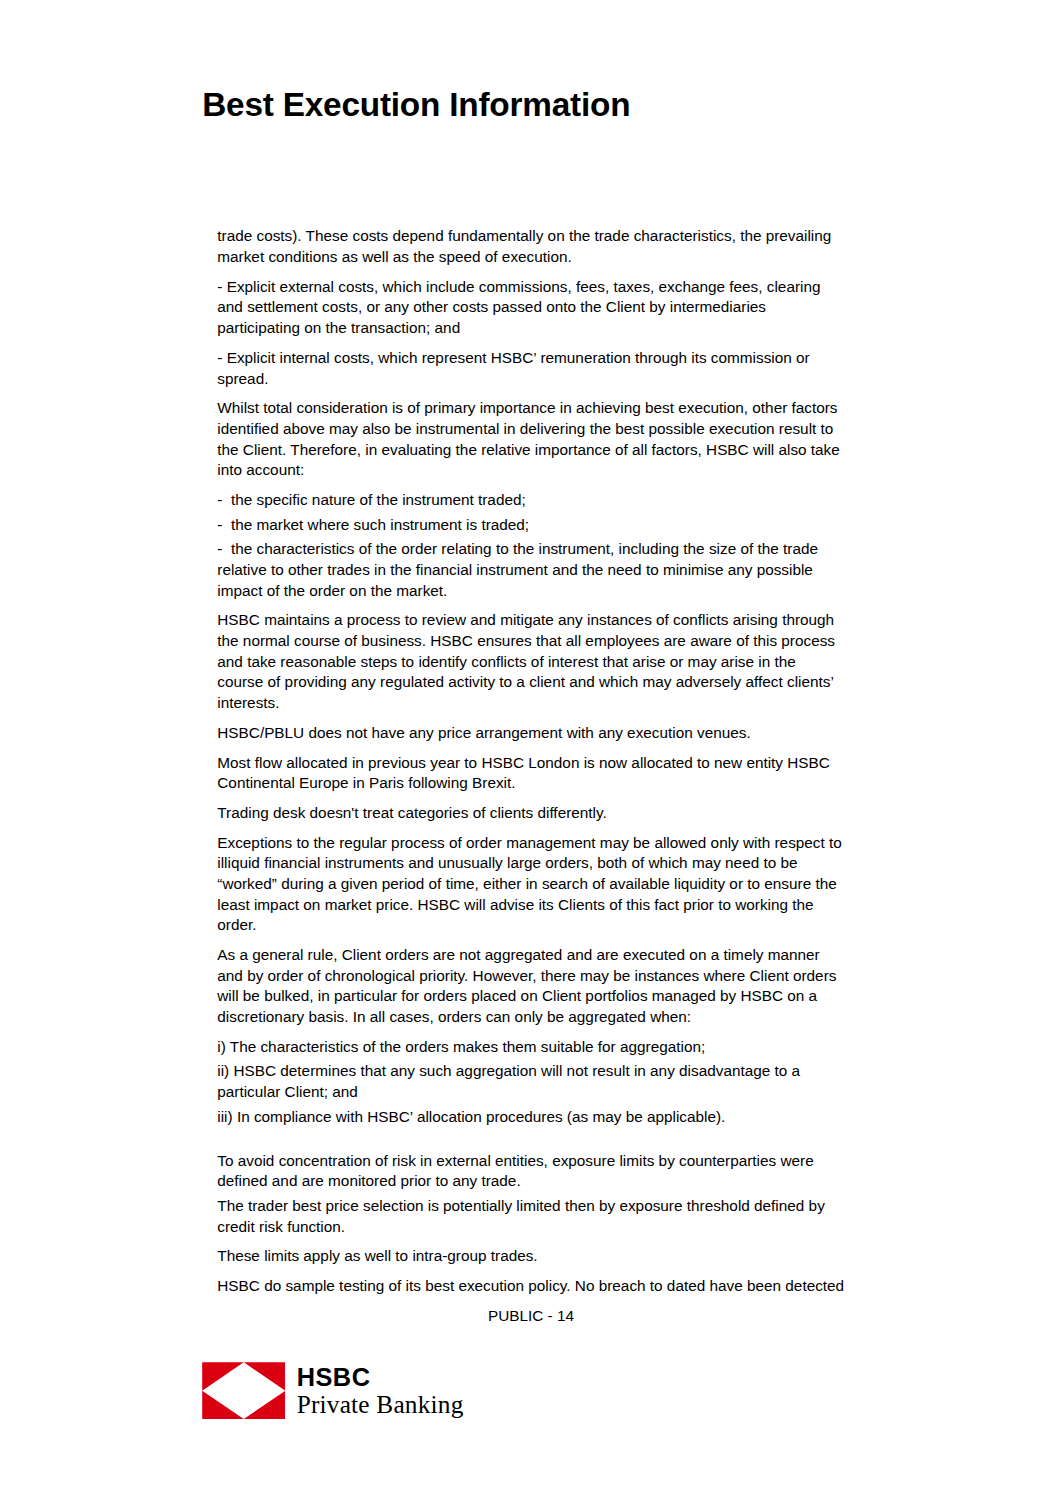Best Execution Information
trade costs). These costs depend fundamentally on the trade characteristics, the prevailing market conditions as well as the speed of execution.
- Explicit external costs, which include commissions, fees, taxes, exchange fees, clearing and settlement costs, or any other costs passed onto the Client by intermediaries participating on the transaction; and
- Explicit internal costs, which represent HSBC’ remuneration through its commission or spread.
Whilst total consideration is of primary importance in achieving best execution, other factors identified above may also be instrumental in delivering the best possible execution result to the Client. Therefore, in evaluating the relative importance of all factors, HSBC will also take into account:
- the specific nature of the instrument traded;
- the market where such instrument is traded;
- the characteristics of the order relating to the instrument, including the size of the trade relative to other trades in the financial instrument and the need to minimise any possible impact of the order on the market.
HSBC maintains a process to review and mitigate any instances of conflicts arising through the normal course of business. HSBC ensures that all employees are aware of this process and take reasonable steps to identify conflicts of interest that arise or may arise in the course of providing any regulated activity to a client and which may adversely affect clients’ interests.
HSBC/PBLU does not have any price arrangement with any execution venues.
Most flow allocated in previous year to HSBC London is now allocated to new entity HSBC Continental Europe in Paris following Brexit.
Trading desk doesn't treat categories of clients differently.
Exceptions to the regular process of order management may be allowed only with respect to illiquid financial instruments and unusually large orders, both of which may need to be “worked” during a given period of time, either in search of available liquidity or to ensure the least impact on market price. HSBC will advise its Clients of this fact prior to working the order.
As a general rule, Client orders are not aggregated and are executed on a timely manner and by order of chronological priority. However, there may be instances where Client orders will be bulked, in particular for orders placed on Client portfolios managed by HSBC on a discretionary basis. In all cases, orders can only be aggregated when:
i) The characteristics of the orders makes them suitable for aggregation;
ii) HSBC determines that any such aggregation will not result in any disadvantage to a particular Client; and
iii) In compliance with HSBC’ allocation procedures (as may be applicable).
To avoid concentration of risk in external entities, exposure limits by counterparties were defined and are monitored prior to any trade.
The trader best price selection is potentially limited then by exposure threshold defined by credit risk function.
These limits apply as well to intra-group trades.
HSBC do sample testing of its best execution policy. No breach to dated have been detected
PUBLIC - 14
HSBC
Private Banking